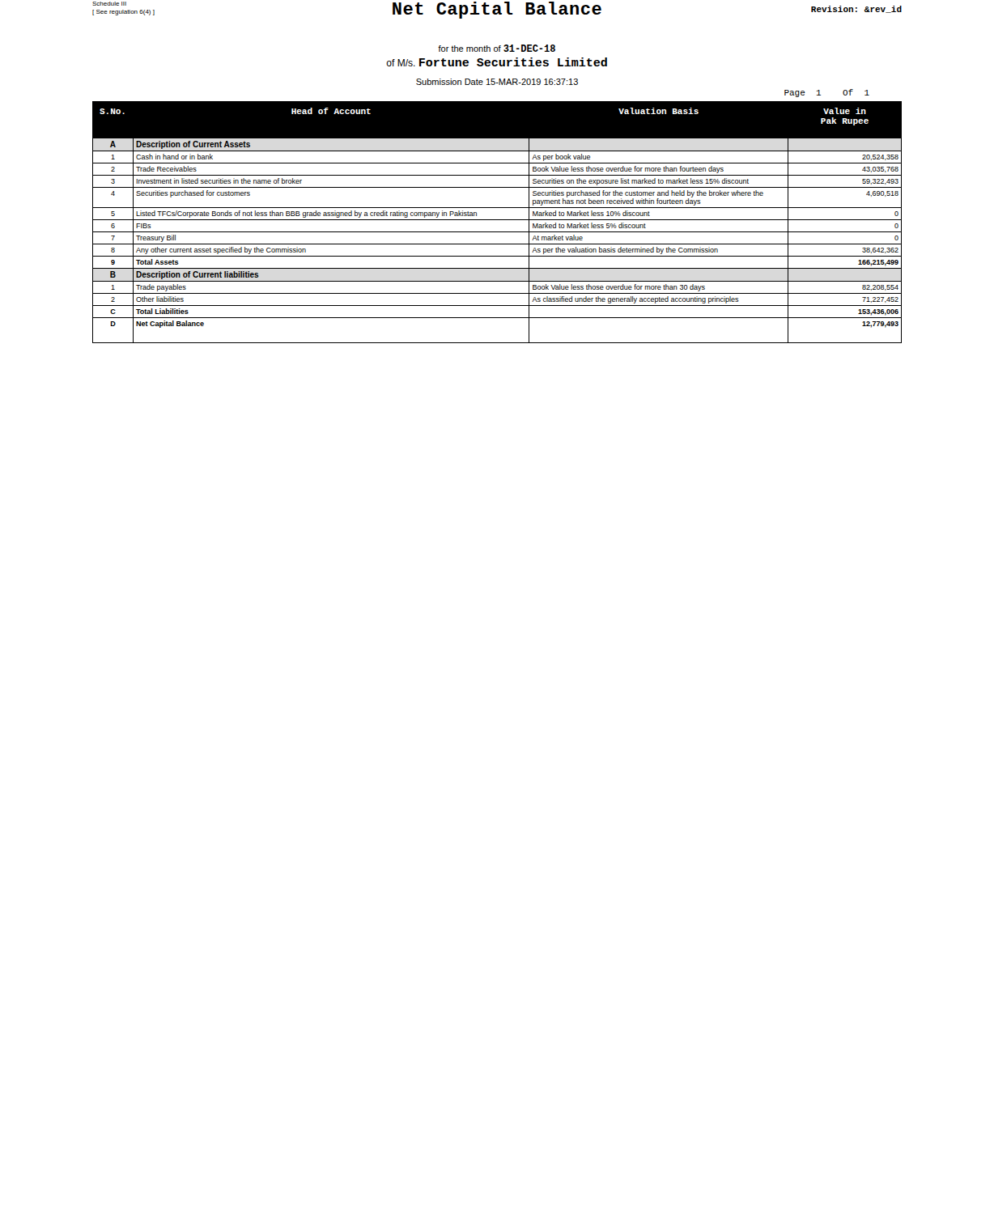Schedule III
[ See regulation 6(4) ]
Revision: &rev_id
Net Capital Balance
for the month of 31-DEC-18
of M/s. Fortune Securities Limited
Submission Date 15-MAR-2019 16:37:13
Page 1 Of 1
| S.No. | Head of Account | Valuation Basis | Value in Pak Rupee |
| --- | --- | --- | --- |
| A | Description of Current Assets | | |
| 1 | Cash in hand or in bank | As per book value | 20,524,358 |
| 2 | Trade Receivables | Book Value less those overdue for more than fourteen days | 43,035,768 |
| 3 | Investment in listed securities in the name of broker | Securities on the exposure list marked to market less 15% discount | 59,322,493 |
| 4 | Securities purchased for customers | Securities purchased for the customer and held by the broker where the payment has not been received within fourteen days | 4,690,518 |
| 5 | Listed TFCs/Corporate Bonds of not less than BBB grade assigned by a credit rating company in Pakistan | Marked to Market less 10% discount | 0 |
| 6 | FIBs | Marked to Market less 5% discount | 0 |
| 7 | Treasury Bill | At market value | 0 |
| 8 | Any other current asset specified by the Commission | As per the valuation basis determined by the Commission | 38,642,362 |
| 9 | Total Assets | | 166,215,499 |
| B | Description of Current liabilities | | |
| 1 | Trade payables | Book Value less those overdue for more than 30 days | 82,208,554 |
| 2 | Other liabilities | As classified under the generally accepted accounting principles | 71,227,452 |
| C | Total Liabilities | | 153,436,006 |
| D | Net Capital Balance | | 12,779,493 |